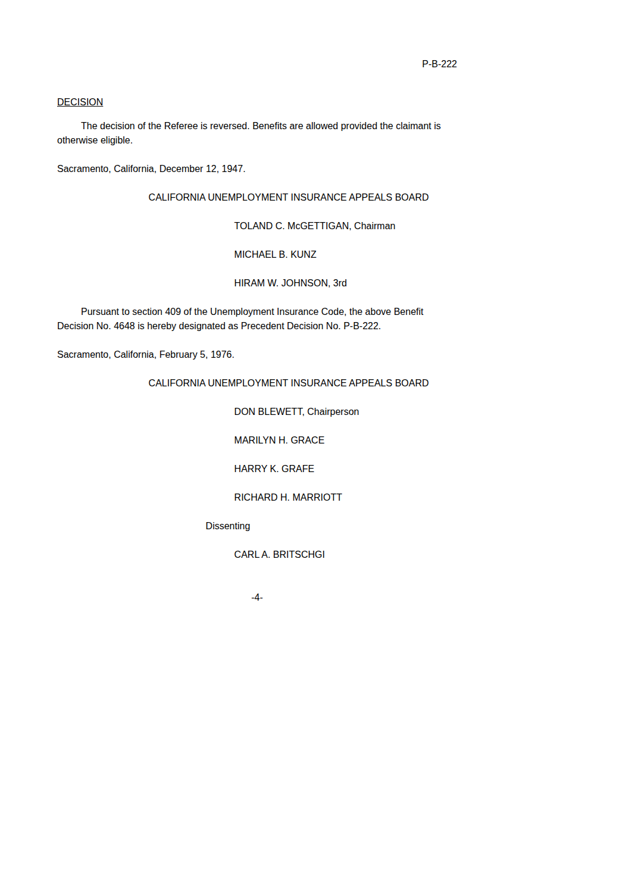P-B-222
DECISION
The decision of the Referee is reversed. Benefits are allowed provided the claimant is otherwise eligible.
Sacramento, California, December 12, 1947.
CALIFORNIA UNEMPLOYMENT INSURANCE APPEALS BOARD
TOLAND C. McGETTIGAN, Chairman
MICHAEL B. KUNZ
HIRAM W. JOHNSON, 3rd
Pursuant to section 409 of the Unemployment Insurance Code, the above Benefit Decision No. 4648 is hereby designated as Precedent Decision No. P-B-222.
Sacramento, California, February 5, 1976.
CALIFORNIA UNEMPLOYMENT INSURANCE APPEALS BOARD
DON BLEWETT, Chairperson
MARILYN H. GRACE
HARRY K. GRAFE
RICHARD H. MARRIOTT
Dissenting
CARL A. BRITSCHGI
-4-